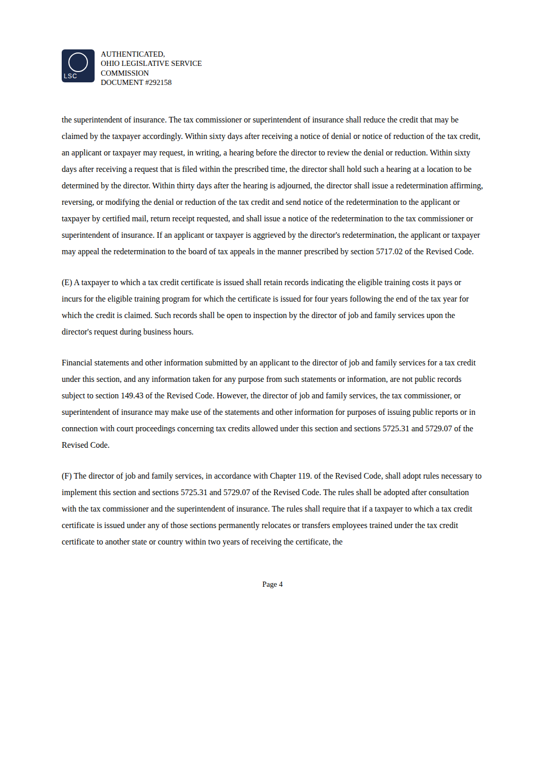AUTHENTICATED,
OHIO LEGISLATIVE SERVICE
COMMISSION
DOCUMENT #292158
the superintendent of insurance. The tax commissioner or superintendent of insurance shall reduce the credit that may be claimed by the taxpayer accordingly. Within sixty days after receiving a notice of denial or notice of reduction of the tax credit, an applicant or taxpayer may request, in writing, a hearing before the director to review the denial or reduction. Within sixty days after receiving a request that is filed within the prescribed time, the director shall hold such a hearing at a location to be determined by the director. Within thirty days after the hearing is adjourned, the director shall issue a redetermination affirming, reversing, or modifying the denial or reduction of the tax credit and send notice of the redetermination to the applicant or taxpayer by certified mail, return receipt requested, and shall issue a notice of the redetermination to the tax commissioner or superintendent of insurance. If an applicant or taxpayer is aggrieved by the director's redetermination, the applicant or taxpayer may appeal the redetermination to the board of tax appeals in the manner prescribed by section 5717.02 of the Revised Code.
(E) A taxpayer to which a tax credit certificate is issued shall retain records indicating the eligible training costs it pays or incurs for the eligible training program for which the certificate is issued for four years following the end of the tax year for which the credit is claimed. Such records shall be open to inspection by the director of job and family services upon the director's request during business hours.
Financial statements and other information submitted by an applicant to the director of job and family services for a tax credit under this section, and any information taken for any purpose from such statements or information, are not public records subject to section 149.43 of the Revised Code. However, the director of job and family services, the tax commissioner, or superintendent of insurance may make use of the statements and other information for purposes of issuing public reports or in connection with court proceedings concerning tax credits allowed under this section and sections 5725.31 and 5729.07 of the Revised Code.
(F) The director of job and family services, in accordance with Chapter 119. of the Revised Code, shall adopt rules necessary to implement this section and sections 5725.31 and 5729.07 of the Revised Code. The rules shall be adopted after consultation with the tax commissioner and the superintendent of insurance. The rules shall require that if a taxpayer to which a tax credit certificate is issued under any of those sections permanently relocates or transfers employees trained under the tax credit certificate to another state or country within two years of receiving the certificate, the
Page 4